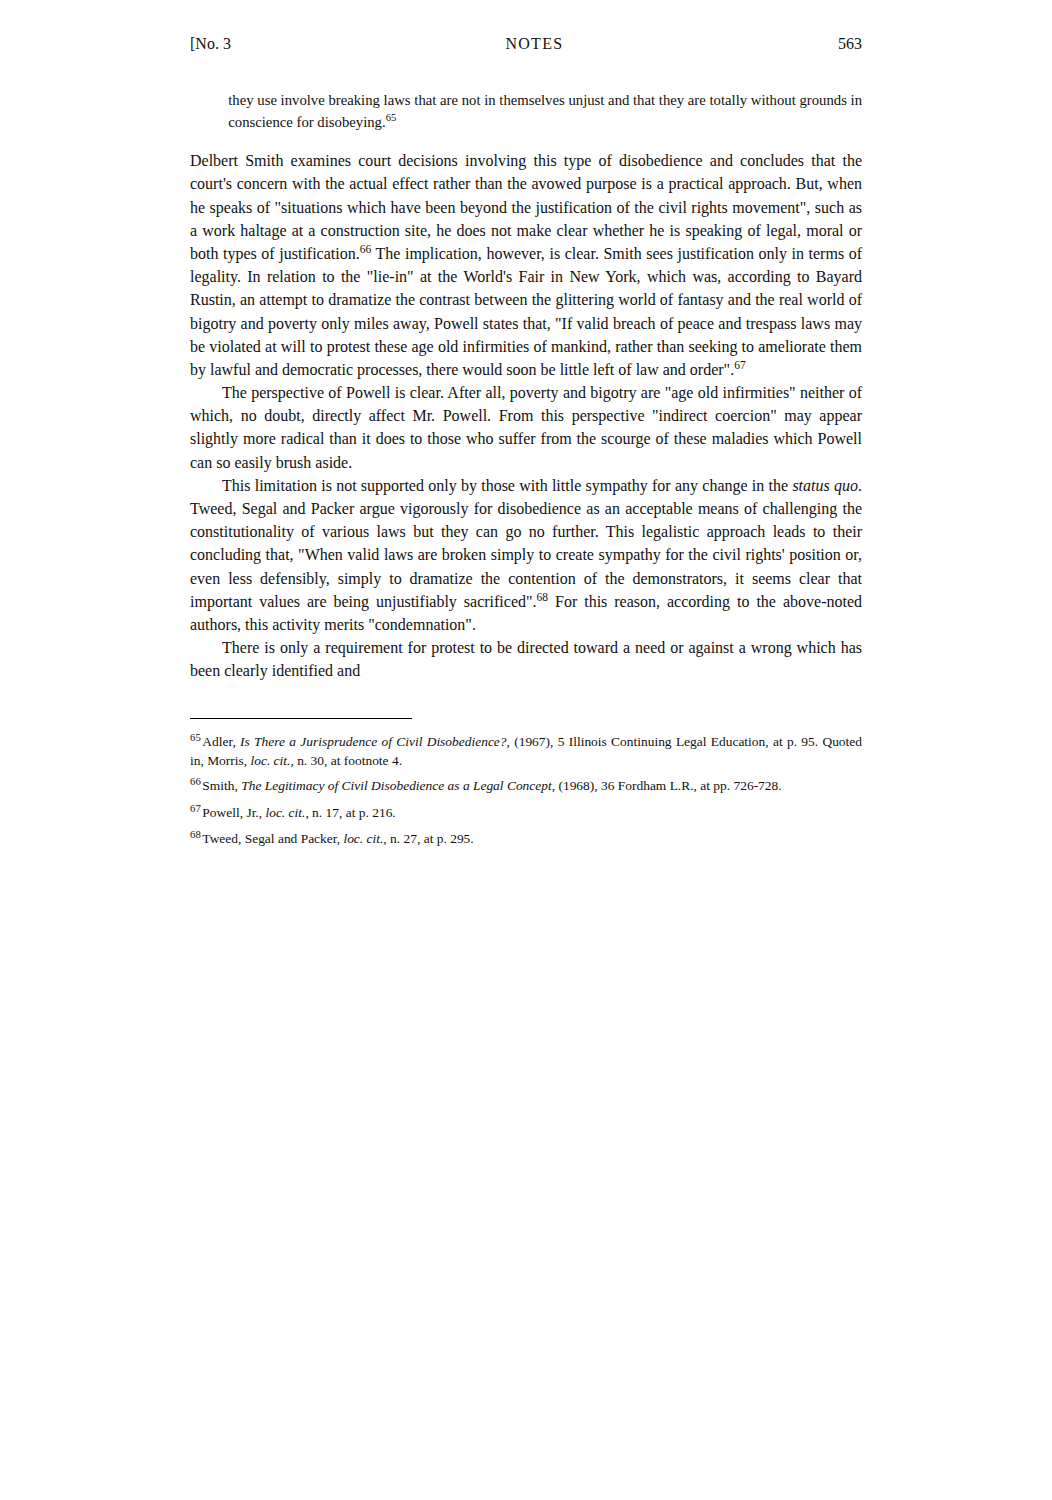[No. 3 NOTES 563
they use involve breaking laws that are not in themselves unjust and that they are totally without grounds in conscience for disobeying.65
Delbert Smith examines court decisions involving this type of disobedience and concludes that the court's concern with the actual effect rather than the avowed purpose is a practical approach. But, when he speaks of "situations which have been beyond the justification of the civil rights movement", such as a work haltage at a construction site, he does not make clear whether he is speaking of legal, moral or both types of justification.66 The implication, however, is clear. Smith sees justification only in terms of legality. In relation to the "lie-in" at the World's Fair in New York, which was, according to Bayard Rustin, an attempt to dramatize the contrast between the glittering world of fantasy and the real world of bigotry and poverty only miles away, Powell states that, "If valid breach of peace and trespass laws may be violated at will to protest these age old infirmities of mankind, rather than seeking to ameliorate them by lawful and democratic processes, there would soon be little left of law and order".67
The perspective of Powell is clear. After all, poverty and bigotry are "age old infirmities" neither of which, no doubt, directly affect Mr. Powell. From this perspective "indirect coercion" may appear slightly more radical than it does to those who suffer from the scourge of these maladies which Powell can so easily brush aside.
This limitation is not supported only by those with little sympathy for any change in the status quo. Tweed, Segal and Packer argue vigorously for disobedience as an acceptable means of challenging the constitutionality of various laws but they can go no further. This legalistic approach leads to their concluding that, "When valid laws are broken simply to create sympathy for the civil rights' position or, even less defensibly, simply to dramatize the contention of the demonstrators, it seems clear that important values are being unjustifiably sacrificed".68 For this reason, according to the above-noted authors, this activity merits "condemnation".
There is only a requirement for protest to be directed toward a need or against a wrong which has been clearly identified and
65 Adler, Is There a Jurisprudence of Civil Disobedience?, (1967), 5 Illinois Continuing Legal Education, at p. 95. Quoted in, Morris, loc. cit., n. 30, at footnote 4.
66 Smith, The Legitimacy of Civil Disobedience as a Legal Concept, (1968), 36 Fordham L.R., at pp. 726-728.
67 Powell, Jr., loc. cit., n. 17, at p. 216.
68 Tweed, Segal and Packer, loc. cit., n. 27, at p. 295.